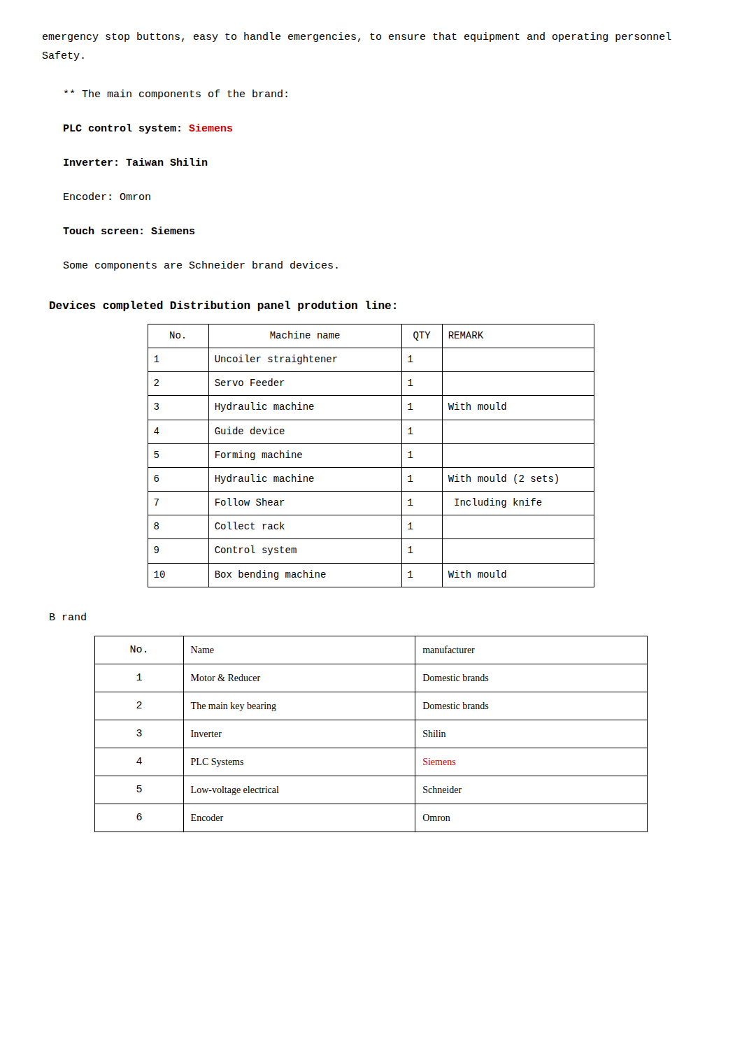emergency stop buttons, easy to handle emergencies, to ensure that equipment and operating personnel Safety.
** The main components of the brand:
PLC control system: Siemens
Inverter: Taiwan Shilin
Encoder: Omron
Touch screen: Siemens
Some components are Schneider brand devices.
Devices completed Distribution panel prodution line:
| No. | Machine name | QTY | REMARK |
| --- | --- | --- | --- |
| 1 | Uncoiler straightener | 1 | |
| 2 | Servo Feeder | 1 | |
| 3 | Hydraulic machine | 1 | With mould |
| 4 | Guide device | 1 | |
| 5 | Forming machine | 1 | |
| 6 | Hydraulic machine | 1 | With mould (2 sets) |
| 7 | Follow Shear | 1 | Including knife |
| 8 | Collect rack | 1 | |
| 9 | Control system | 1 | |
| 10 | Box bending machine | 1 | With mould |
B rand
| No. | Name | manufacturer |
| 1 | Motor & Reducer | Domestic brands |
| 2 | The main key bearing | Domestic brands |
| 3 | Inverter | Shilin |
| 4 | PLC Systems | Siemens |
| 5 | Low-voltage electrical | Schneider |
| 6 | Encoder | Omron |